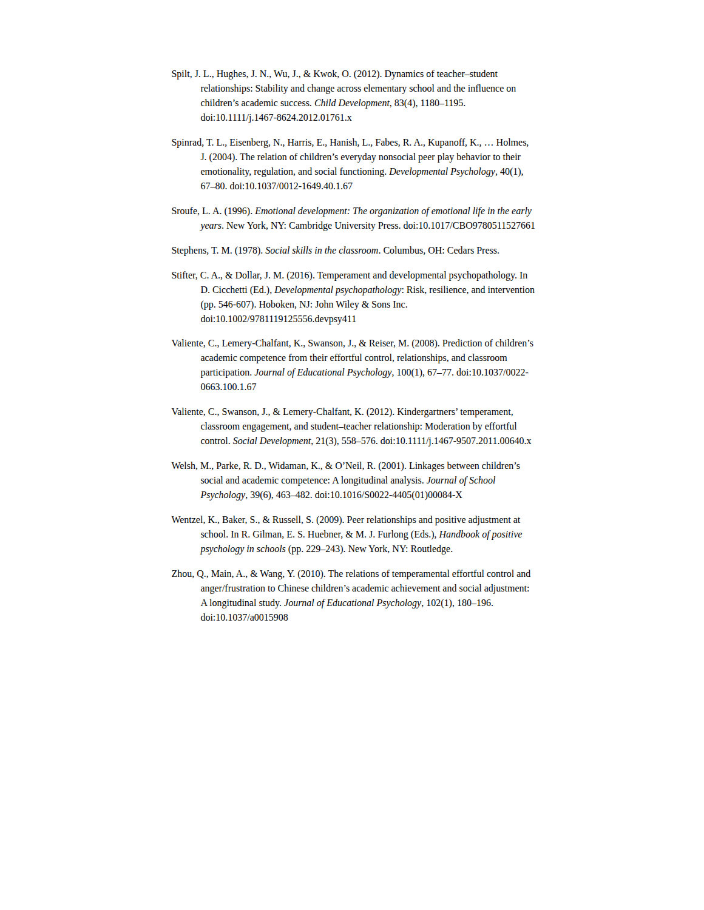Spilt, J. L., Hughes, J. N., Wu, J., & Kwok, O. (2012). Dynamics of teacher–student relationships: Stability and change across elementary school and the influence on children’s academic success. Child Development, 83(4), 1180–1195. doi:10.1111/j.1467-8624.2012.01761.x
Spinrad, T. L., Eisenberg, N., Harris, E., Hanish, L., Fabes, R. A., Kupanoff, K., … Holmes, J. (2004). The relation of children’s everyday nonsocial peer play behavior to their emotionality, regulation, and social functioning. Developmental Psychology, 40(1), 67–80. doi:10.1037/0012-1649.40.1.67
Sroufe, L. A. (1996). Emotional development: The organization of emotional life in the early years. New York, NY: Cambridge University Press. doi:10.1017/CBO9780511527661
Stephens, T. M. (1978). Social skills in the classroom. Columbus, OH: Cedars Press.
Stifter, C. A., & Dollar, J. M. (2016). Temperament and developmental psychopathology. In D. Cicchetti (Ed.), Developmental psychopathology: Risk, resilience, and intervention (pp. 546-607). Hoboken, NJ: John Wiley & Sons Inc. doi:10.1002/9781119125556.devpsy411
Valiente, C., Lemery-Chalfant, K., Swanson, J., & Reiser, M. (2008). Prediction of children’s academic competence from their effortful control, relationships, and classroom participation. Journal of Educational Psychology, 100(1), 67–77. doi:10.1037/0022-0663.100.1.67
Valiente, C., Swanson, J., & Lemery-Chalfant, K. (2012). Kindergartners’ temperament, classroom engagement, and student–teacher relationship: Moderation by effortful control. Social Development, 21(3), 558–576. doi:10.1111/j.1467-9507.2011.00640.x
Welsh, M., Parke, R. D., Widaman, K., & O’Neil, R. (2001). Linkages between children’s social and academic competence: A longitudinal analysis. Journal of School Psychology, 39(6), 463–482. doi:10.1016/S0022-4405(01)00084-X
Wentzel, K., Baker, S., & Russell, S. (2009). Peer relationships and positive adjustment at school. In R. Gilman, E. S. Huebner, & M. J. Furlong (Eds.), Handbook of positive psychology in schools (pp. 229–243). New York, NY: Routledge.
Zhou, Q., Main, A., & Wang, Y. (2010). The relations of temperamental effortful control and anger/frustration to Chinese children’s academic achievement and social adjustment: A longitudinal study. Journal of Educational Psychology, 102(1), 180–196. doi:10.1037/a0015908